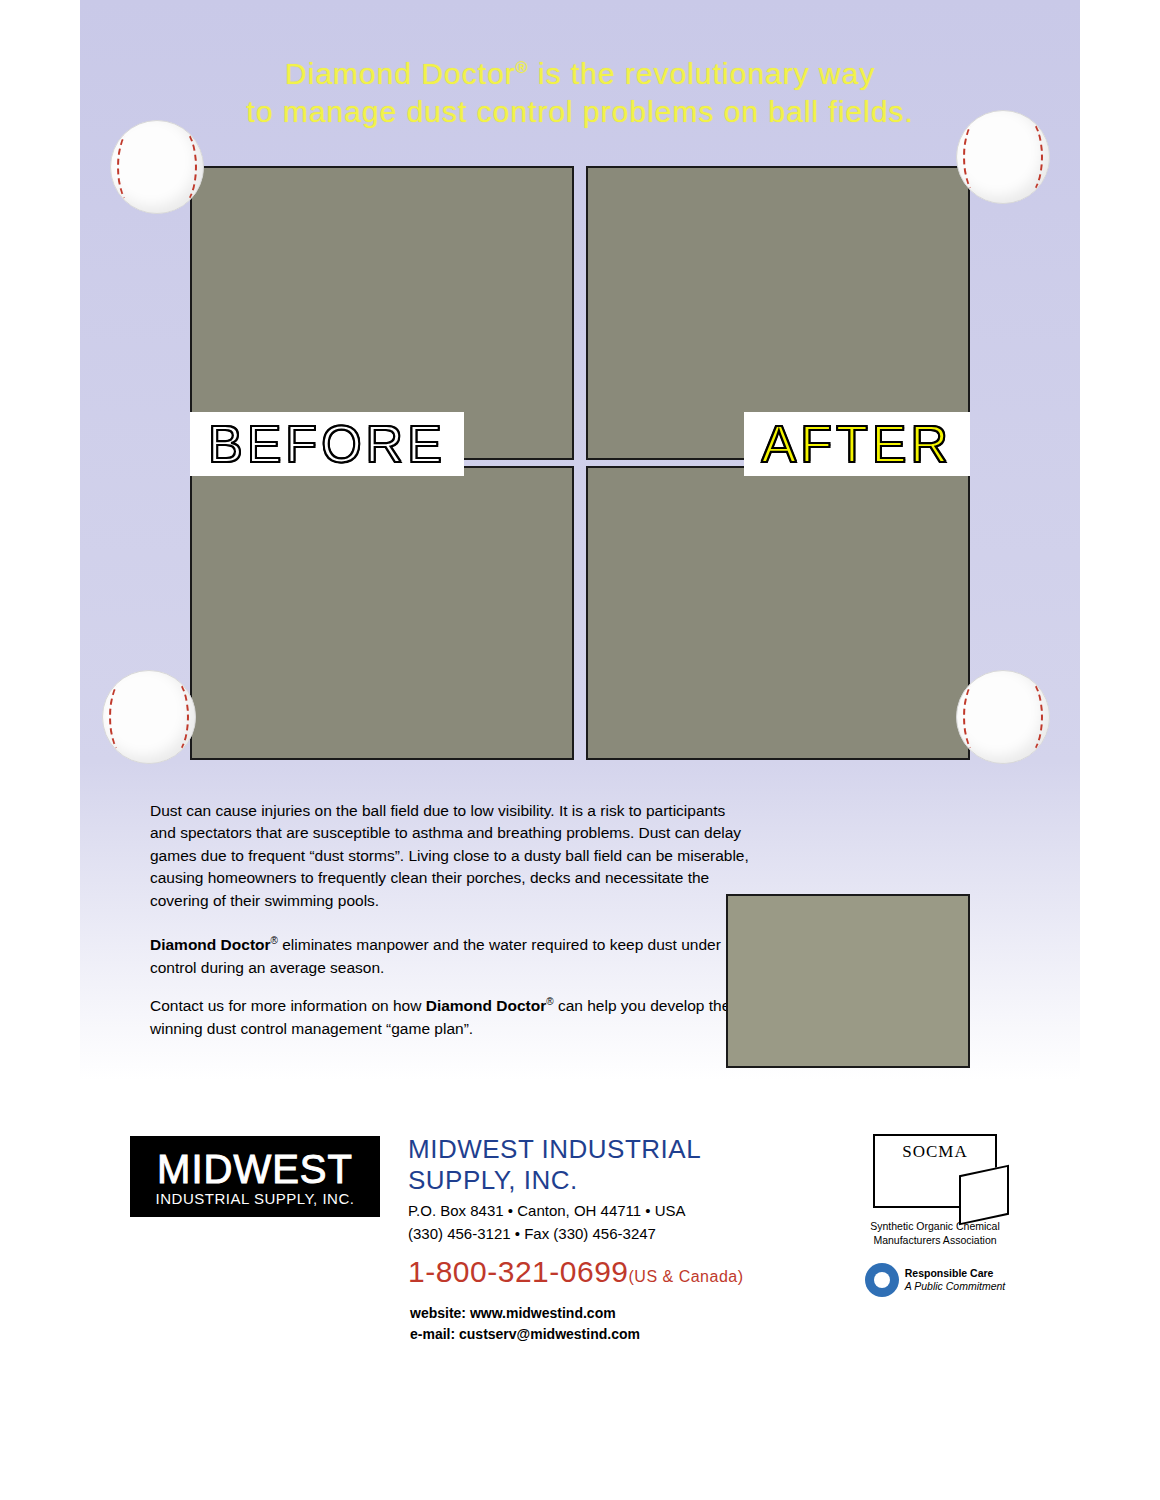Diamond Doctor® is the revolutionary way
to manage dust control problems on ball fields.
BEFORE AFTER
Dust can cause injuries on the ball field due to low visibility. It is a risk to participants and spectators that are susceptible to asthma and breathing problems. Dust can delay games due to frequent “dust storms”. Living close to a dusty ball field can be miserable, causing homeowners to frequently clean their porches, decks and necessitate the covering of their swimming pools.
Diamond Doctor® eliminates manpower and the water required to keep dust under control during an average season.
Contact us for more information on how Diamond Doctor® can help you develop the winning dust control management “game plan”.
MIDWEST
INDUSTRIAL SUPPLY, INC.
MIDWEST INDUSTRIAL SUPPLY, INC.
P.O. Box 8431 • Canton, OH 44711 • USA
(330) 456-3121 • Fax (330) 456-3247
1-800-321-0699(US & Canada)
website: www.midwestind.com
e-mail: custserv@midwestind.com
SOCMA
Synthetic Organic Chemical
Manufacturers Association
Responsible Care
A Public Commitment